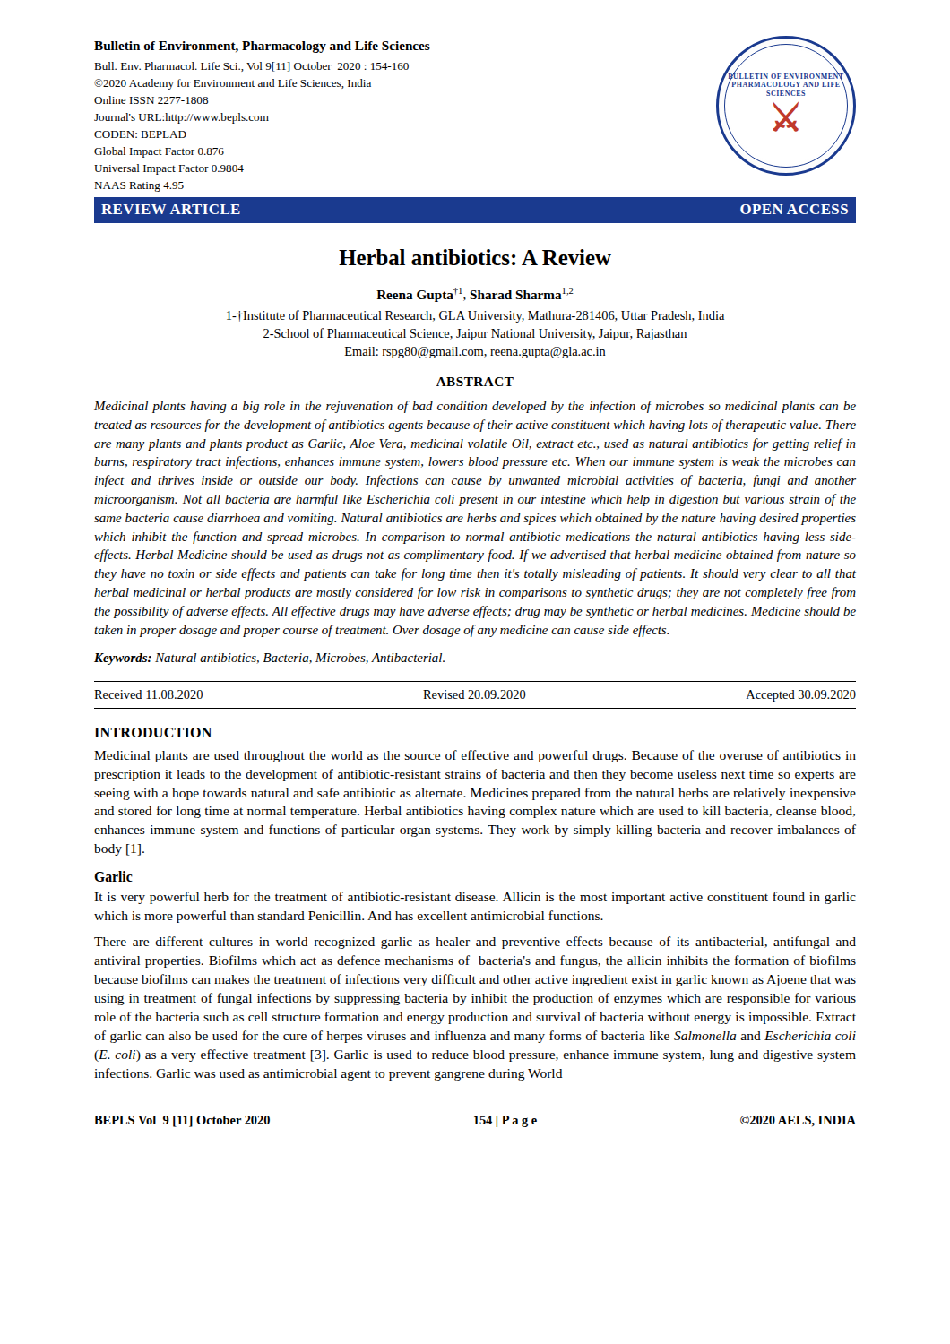Bulletin of Environment, Pharmacology and Life Sciences Bull. Env. Pharmacol. Life Sci., Vol 9[11] October 2020 : 154-160
©2020 Academy for Environment and Life Sciences, India
Online ISSN 2277-1808
Journal's URL:http://www.bepls.com
CODEN: BEPLAD
Global Impact Factor 0.876
Universal Impact Factor 0.9804
NAAS Rating 4.95
BULLETIN OF ENVIRONMENT PHARMACOLOGY AND LIFE SCIENCES ⚔
REVIEW ARTICLE OPEN ACCESS
Herbal antibiotics: A Review
Reena Gupta†1, Sharad Sharma1,2
1-†Institute of Pharmaceutical Research, GLA University, Mathura-281406, Uttar Pradesh, India
2-School of Pharmaceutical Science, Jaipur National University, Jaipur, Rajasthan
Email: rspg80@gmail.com, reena.gupta@gla.ac.in
ABSTRACT
Medicinal plants having a big role in the rejuvenation of bad condition developed by the infection of microbes so medicinal plants can be treated as resources for the development of antibiotics agents because of their active constituent which having lots of therapeutic value. There are many plants and plants product as Garlic, Aloe Vera, medicinal volatile Oil, extract etc., used as natural antibiotics for getting relief in burns, respiratory tract infections, enhances immune system, lowers blood pressure etc. When our immune system is weak the microbes can infect and thrives inside or outside our body. Infections can cause by unwanted microbial activities of bacteria, fungi and another microorganism. Not all bacteria are harmful like Escherichia coli present in our intestine which help in digestion but various strain of the same bacteria cause diarrhoea and vomiting. Natural antibiotics are herbs and spices which obtained by the nature having desired properties which inhibit the function and spread microbes. In comparison to normal antibiotic medications the natural antibiotics having less side-effects. Herbal Medicine should be used as drugs not as complimentary food. If we advertised that herbal medicine obtained from nature so they have no toxin or side effects and patients can take for long time then it's totally misleading of patients. It should very clear to all that herbal medicinal or herbal products are mostly considered for low risk in comparisons to synthetic drugs; they are not completely free from the possibility of adverse effects. All effective drugs may have adverse effects; drug may be synthetic or herbal medicines. Medicine should be taken in proper dosage and proper course of treatment. Over dosage of any medicine can cause side effects.
Keywords: Natural antibiotics, Bacteria, Microbes, Antibacterial.
Received 11.08.2020 Revised 20.09.2020 Accepted 30.09.2020
INTRODUCTION
Medicinal plants are used throughout the world as the source of effective and powerful drugs. Because of the overuse of antibiotics in prescription it leads to the development of antibiotic-resistant strains of bacteria and then they become useless next time so experts are seeing with a hope towards natural and safe antibiotic as alternate. Medicines prepared from the natural herbs are relatively inexpensive and stored for long time at normal temperature. Herbal antibiotics having complex nature which are used to kill bacteria, cleanse blood, enhances immune system and functions of particular organ systems. They work by simply killing bacteria and recover imbalances of body [1].
Garlic
It is very powerful herb for the treatment of antibiotic-resistant disease. Allicin is the most important active constituent found in garlic which is more powerful than standard Penicillin. And has excellent antimicrobial functions.
There are different cultures in world recognized garlic as healer and preventive effects because of its antibacterial, antifungal and antiviral properties. Biofilms which act as defence mechanisms of bacteria's and fungus, the allicin inhibits the formation of biofilms because biofilms can makes the treatment of infections very difficult and other active ingredient exist in garlic known as Ajoene that was using in treatment of fungal infections by suppressing bacteria by inhibit the production of enzymes which are responsible for various role of the bacteria such as cell structure formation and energy production and survival of bacteria without energy is impossible. Extract of garlic can also be used for the cure of herpes viruses and influenza and many forms of bacteria like Salmonella and Escherichia coli (E. coli) as a very effective treatment [3]. Garlic is used to reduce blood pressure, enhance immune system, lung and digestive system infections. Garlic was used as antimicrobial agent to prevent gangrene during World
BEPLS Vol 9 [11] October 2020 154 | P a g e ©2020 AELS, INDIA